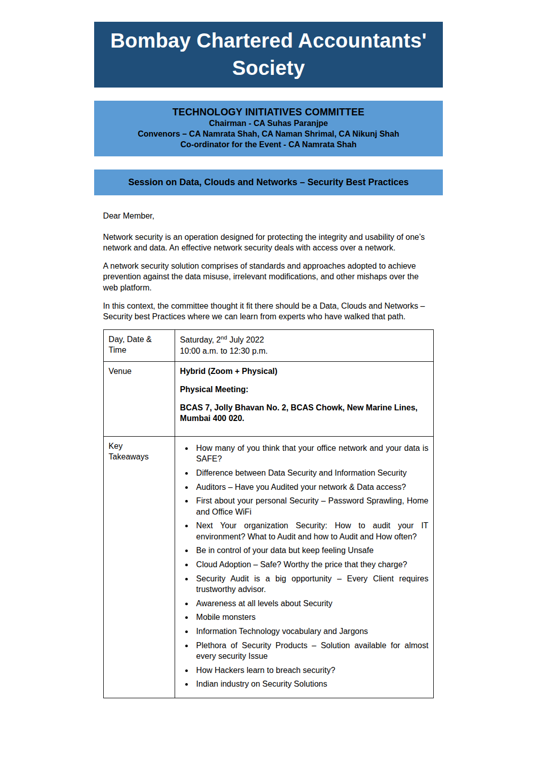Bombay Chartered Accountants' Society
TECHNOLOGY INITIATIVES COMMITTEE
Chairman - CA Suhas Paranjpe
Convenors – CA Namrata Shah, CA Naman Shrimal, CA Nikunj Shah
Co-ordinator for the Event - CA Namrata Shah
Session on Data, Clouds and Networks – Security Best Practices
Dear Member,
Network security is an operation designed for protecting the integrity and usability of one’s network and data. An effective network security deals with access over a network.
A network security solution comprises of standards and approaches adopted to achieve prevention against the data misuse, irrelevant modifications, and other mishaps over the web platform.
In this context, the committee thought it fit there should be a Data, Clouds and Networks – Security best Practices where we can learn from experts who have walked that path.
| Day, Date & Time | Saturday, 2 nd July 2022 10:00 a.m. to 12:30 p.m. |
| Venue | Hybrid (Zoom + Physical) Physical Meeting: BCAS 7, Jolly Bhavan No. 2, BCAS Chowk, New Marine Lines, Mumbai 400 020. |
| Key Takeaways | How many of you think that your office network and your data is SAFE? Difference between Data Security and Information Security Auditors – Have you Audited your network & Data access? First about your personal Security – Password Sprawling, Home and Office WiFi Next Your organization Security: How to audit your IT environment? What to Audit and how to Audit and How often? Be in control of your data but keep feeling Unsafe Cloud Adoption – Safe? Worthy the price that they charge? Security Audit is a big opportunity – Every Client requires trustworthy advisor. Awareness at all levels about Security Mobile monsters Information Technology vocabulary and Jargons Plethora of Security Products – Solution available for almost every security Issue How Hackers learn to breach security? Indian industry on Security Solutions |